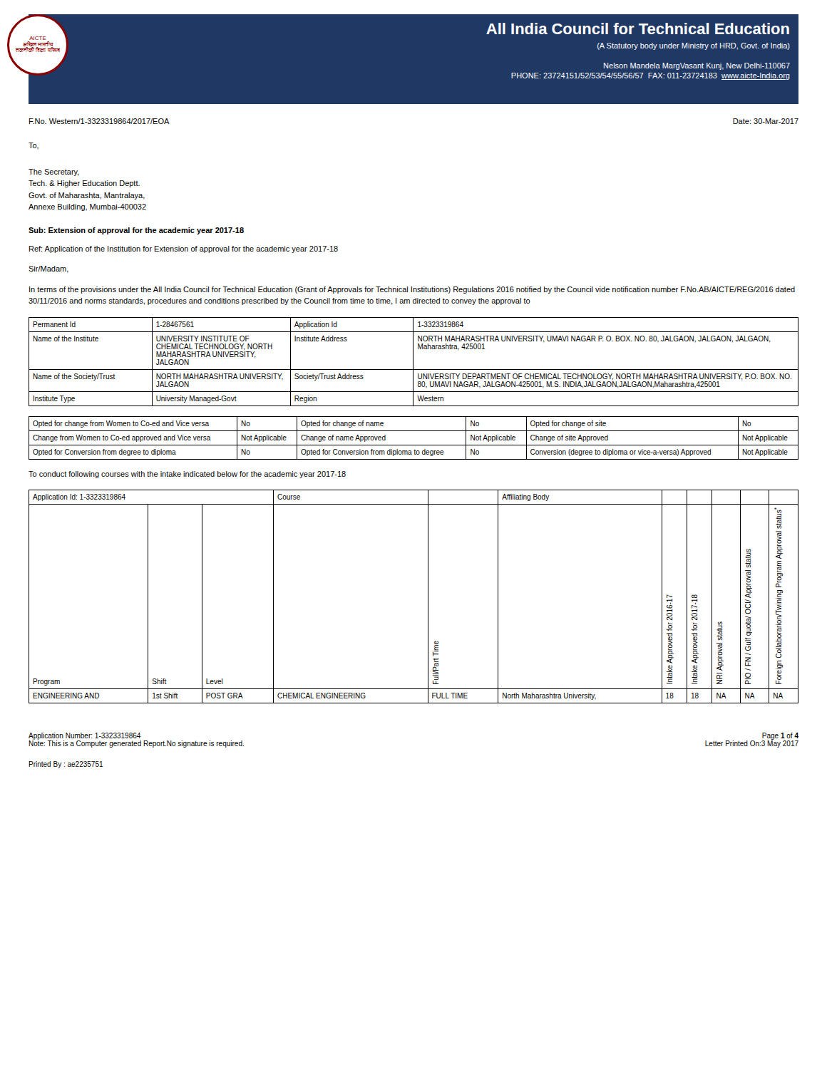AICTE
अखिल भारतीय
तकनीकी शिक्षा परिषद
All India Council for Technical Education
(A Statutory body under Ministry of HRD, Govt. of India)
Nelson Mandela MargVasant Kunj, New Delhi-110067
PHONE: 23724151/52/53/54/55/56/57 FAX: 011-23724183 www.aicte-India.org
F.No. Western/1-3323319864/2017/EOA
Date: 30-Mar-2017
To,
The Secretary,
Tech. & Higher Education Deptt.
Govt. of Maharashta, Mantralaya,
Annexe Building, Mumbai-400032
Sub: Extension of approval for the academic year 2017-18
Ref: Application of the Institution for Extension of approval for the academic year 2017-18
Sir/Madam,
In terms of the provisions under the All India Council for Technical Education (Grant of Approvals for Technical Institutions) Regulations 2016 notified by the Council vide notification number F.No.AB/AICTE/REG/2016 dated 30/11/2016 and norms standards, procedures and conditions prescribed by the Council from time to time, I am directed to convey the approval to
| Permanent Id | 1-28467561 | Application Id | 1-3323319864 |
| Name of the Institute | UNIVERSITY INSTITUTE OF CHEMICAL TECHNOLOGY, NORTH MAHARASHTRA UNIVERSITY, JALGAON | Institute Address | NORTH MAHARASHTRA UNIVERSITY, UMAVI NAGAR P. O. BOX. NO. 80, JALGAON, JALGAON, JALGAON, Maharashtra, 425001 |
| Name of the Society/Trust | NORTH MAHARASHTRA UNIVERSITY, JALGAON | Society/Trust Address | UNIVERSITY DEPARTMENT OF CHEMICAL TECHNOLOGY, NORTH MAHARASHTRA UNIVERSITY, P.O. BOX. NO. 80, UMAVI NAGAR, JALGAON-425001, M.S. INDIA,JALGAON,JALGAON,Maharashtra,425001 |
| Institute Type | University Managed-Govt | Region | Western |
| Opted for change from Women to Co-ed and Vice versa | No | Opted for change of name | No | Opted for change of site | No |
| Change from Women to Co-ed approved and Vice versa | Not Applicable | Change of name Approved | Not Applicable | Change of site Approved | Not Applicable |
| Opted for Conversion from degree to diploma | No | Opted for Conversion from diploma to degree | No | Conversion (degree to diploma or vice-a-versa) Approved | Not Applicable |
To conduct following courses with the intake indicated below for the academic year 2017-18
| Application Id: 1-3323319864 | Course | | Affiliating Body | | | | | |
| --- | --- | --- | --- | --- | --- | --- | --- | --- |
| Program | Shift | Level | | Full/Part Time | | Intake Approved for 2016-17 | Intake Approved for 2017-18 | NRI Approval status | PIO / FN / Gulf quota/ OCI/ Approval status | Foreign Collaborarion/Twining Program Approval status * |
| ENGINEERING AND | 1st Shift | POST GRA | CHEMICAL ENGINEERING | FULL TIME | North Maharashtra University, | 18 | 18 | NA | NA | NA |
Application Number: 1-3323319864
Note: This is a Computer generated Report.No signature is required.
Page 1 of 4
Letter Printed On:3 May 2017
Printed By : ae2235751